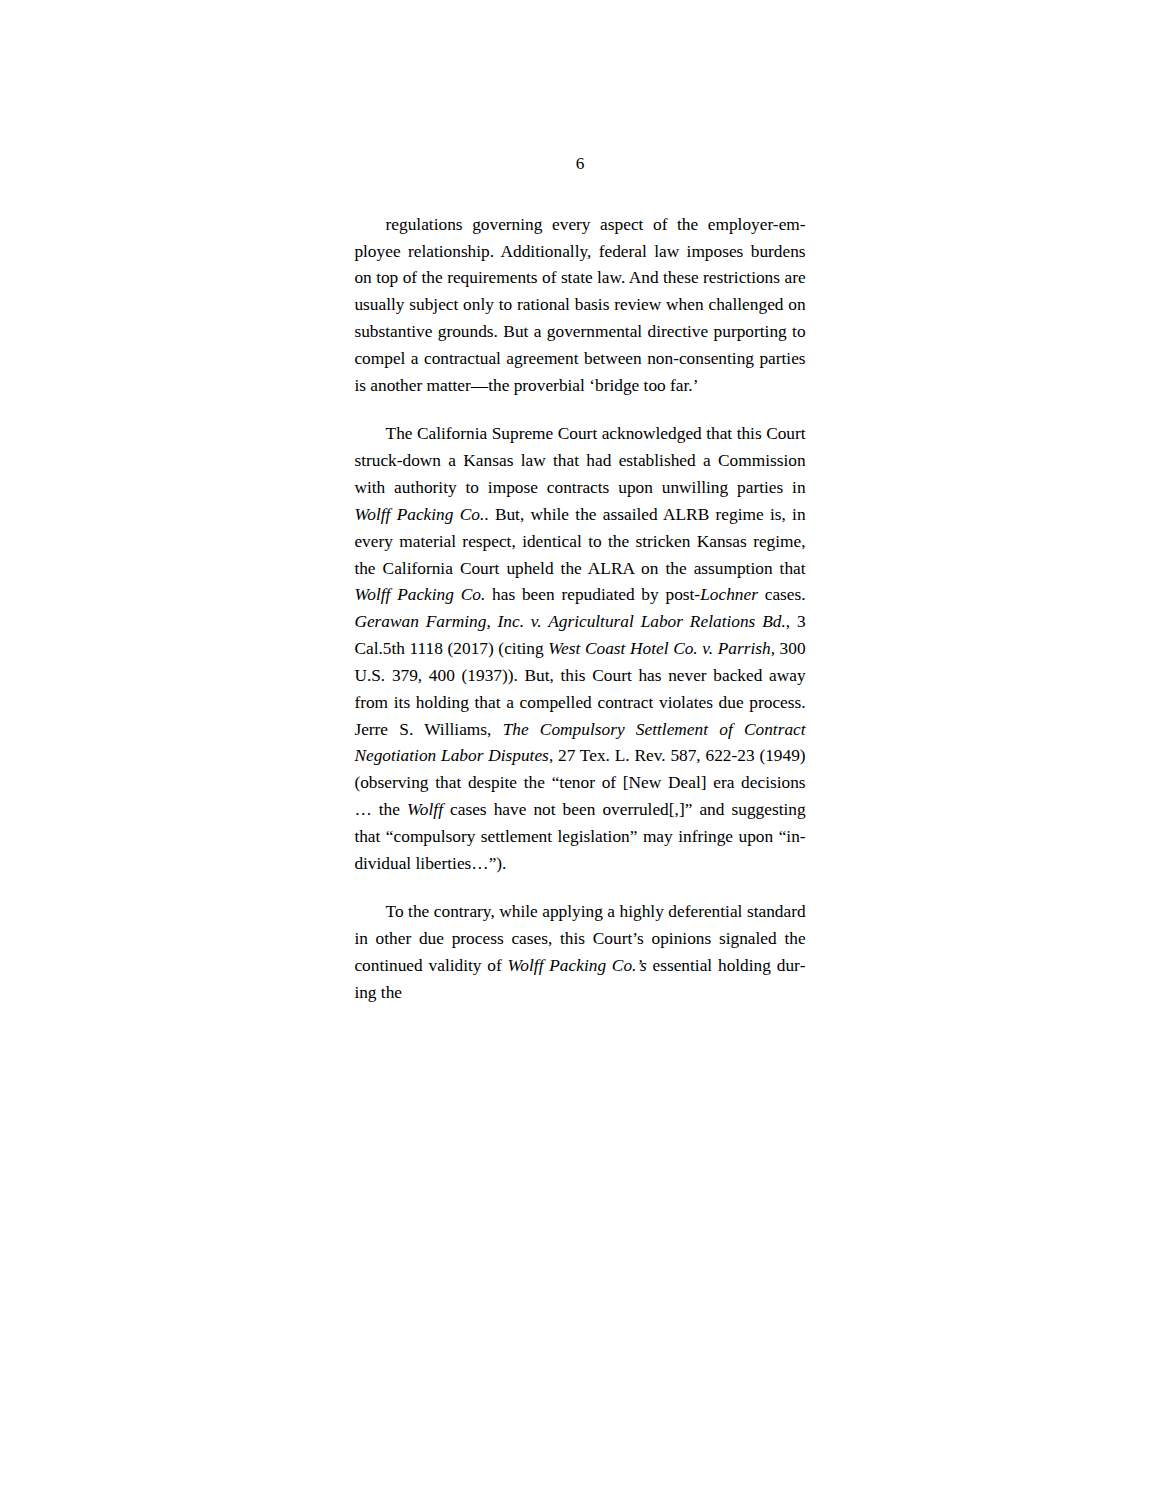6
regulations governing every aspect of the employer-employee relationship. Additionally, federal law imposes burdens on top of the requirements of state law. And these restrictions are usually subject only to rational basis review when challenged on substantive grounds. But a governmental directive purporting to compel a contractual agreement between non-consenting parties is another matter—the proverbial ‘bridge too far.’
The California Supreme Court acknowledged that this Court struck-down a Kansas law that had established a Commission with authority to impose contracts upon unwilling parties in Wolff Packing Co.. But, while the assailed ALRB regime is, in every material respect, identical to the stricken Kansas regime, the California Court upheld the ALRA on the assumption that Wolff Packing Co. has been repudiated by post-Lochner cases. Gerawan Farming, Inc. v. Agricultural Labor Relations Bd., 3 Cal.5th 1118 (2017) (citing West Coast Hotel Co. v. Parrish, 300 U.S. 379, 400 (1937)). But, this Court has never backed away from its holding that a compelled contract violates due process. Jerre S. Williams, The Compulsory Settlement of Contract Negotiation Labor Disputes, 27 Tex. L. Rev. 587, 622-23 (1949) (observing that despite the “tenor of [New Deal] era decisions … the Wolff cases have not been overruled[,]” and suggesting that “compulsory settlement legislation” may infringe upon “individual liberties…”).
To the contrary, while applying a highly deferential standard in other due process cases, this Court’s opinions signaled the continued validity of Wolff Packing Co.’s essential holding during the